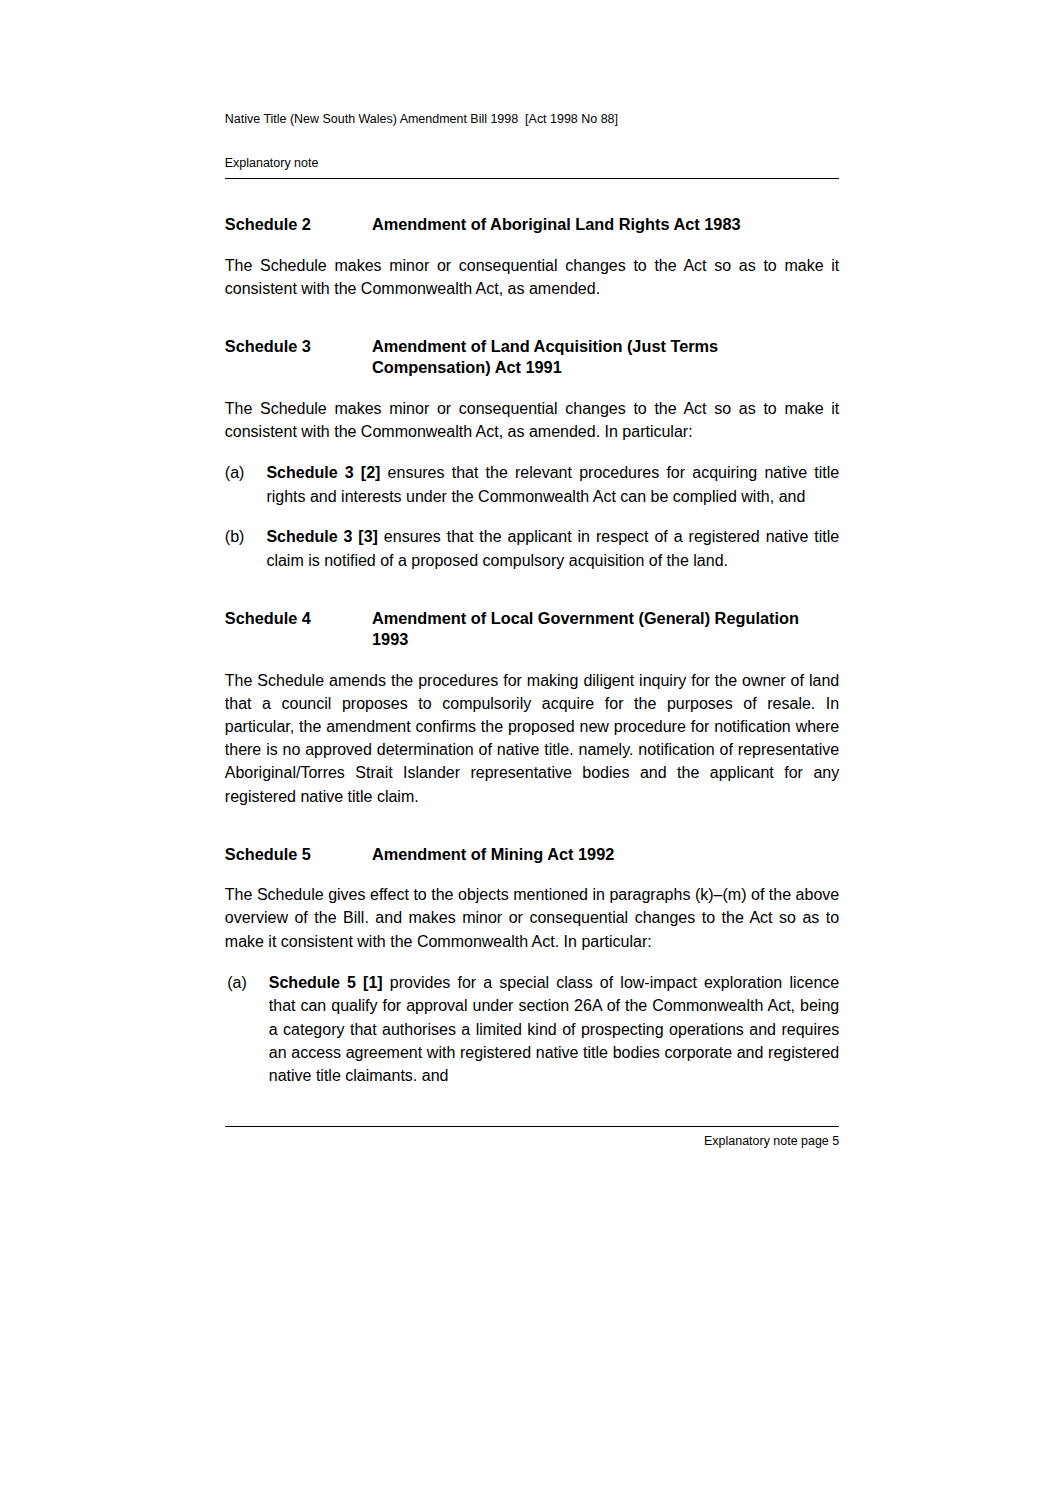Native Title (New South Wales) Amendment Bill 1998 [Act 1998 No 88]
Explanatory note
Schedule 2 Amendment of Aboriginal Land Rights Act 1983
The Schedule makes minor or consequential changes to the Act so as to make it consistent with the Commonwealth Act, as amended.
Schedule 3 Amendment of Land Acquisition (Just Terms Compensation) Act 1991
The Schedule makes minor or consequential changes to the Act so as to make it consistent with the Commonwealth Act, as amended. In particular:
(a)
Schedule 3 [2] ensures that the relevant procedures for acquiring native title rights and interests under the Commonwealth Act can be complied with, and
(b)
Schedule 3 [3] ensures that the applicant in respect of a registered native title claim is notified of a proposed compulsory acquisition of the land.
Schedule 4 Amendment of Local Government (General) Regulation 1993
The Schedule amends the procedures for making diligent inquiry for the owner of land that a council proposes to compulsorily acquire for the purposes of resale. In particular, the amendment confirms the proposed new procedure for notification where there is no approved determination of native title. namely. notification of representative Aboriginal/Torres Strait Islander representative bodies and the applicant for any registered native title claim.
Schedule 5 Amendment of Mining Act 1992
The Schedule gives effect to the objects mentioned in paragraphs (k)–(m) of the above overview of the Bill. and makes minor or consequential changes to the Act so as to make it consistent with the Commonwealth Act. In particular:
(a)
Schedule 5 [1] provides for a special class of low-impact exploration licence that can qualify for approval under section 26A of the Commonwealth Act, being a category that authorises a limited kind of prospecting operations and requires an access agreement with registered native title bodies corporate and registered native title claimants. and
Explanatory note page 5